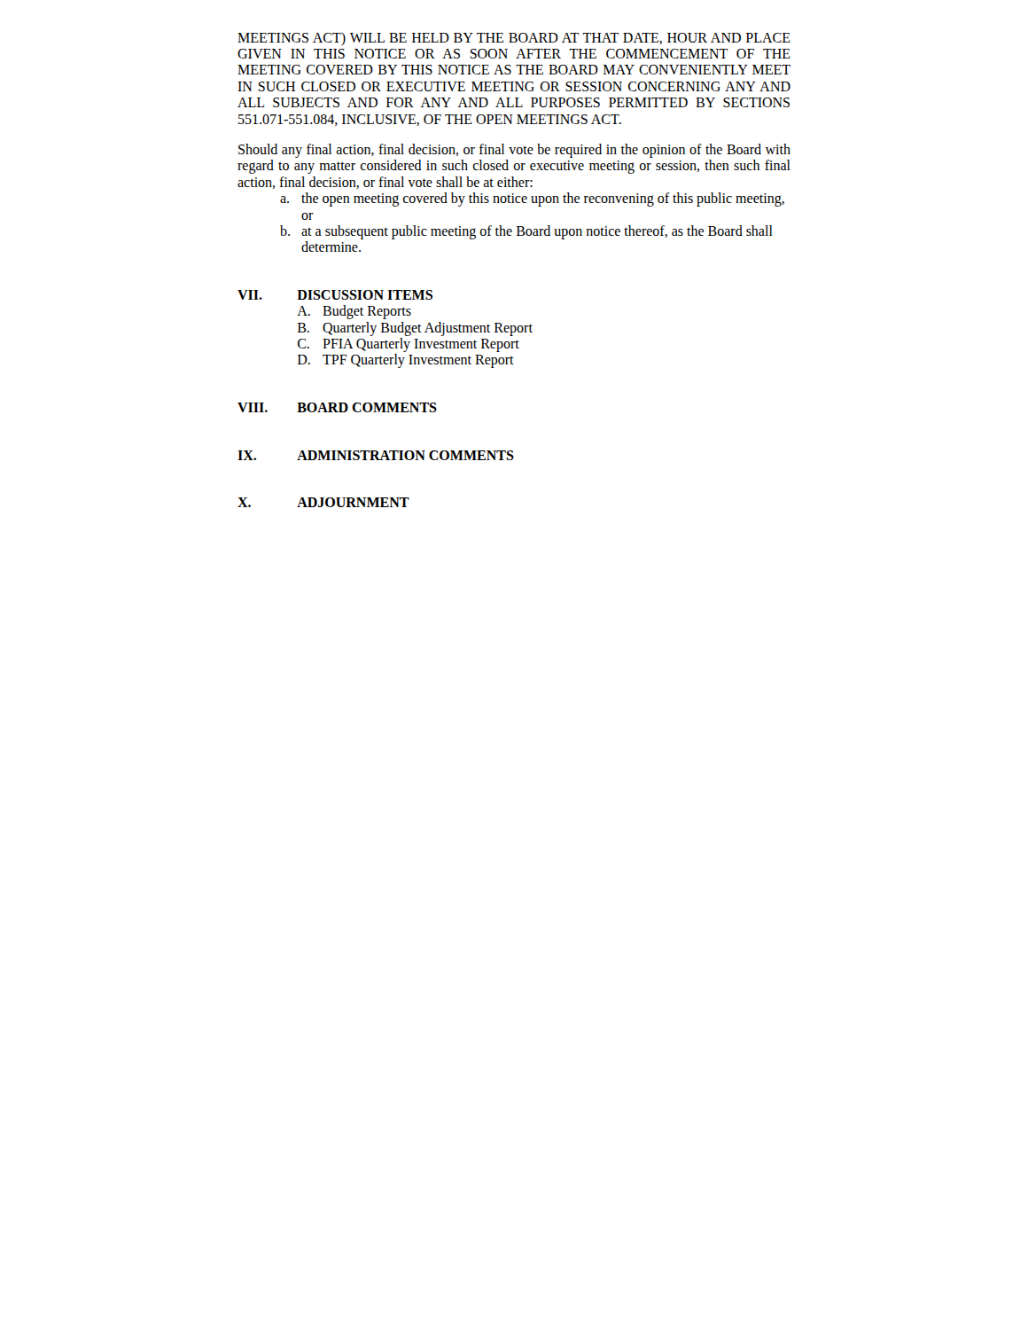MEETINGS ACT) WILL BE HELD BY THE BOARD AT THAT DATE, HOUR AND PLACE GIVEN IN THIS NOTICE OR AS SOON AFTER THE COMMENCEMENT OF THE MEETING COVERED BY THIS NOTICE AS THE BOARD MAY CONVENIENTLY MEET IN SUCH CLOSED OR EXECUTIVE MEETING OR SESSION CONCERNING ANY AND ALL SUBJECTS AND FOR ANY AND ALL PURPOSES PERMITTED BY SECTIONS 551.071-551.084, INCLUSIVE, OF THE OPEN MEETINGS ACT.
Should any final action, final decision, or final vote be required in the opinion of the Board with regard to any matter considered in such closed or executive meeting or session, then such final action, final decision, or final vote shall be at either:
a. the open meeting covered by this notice upon the reconvening of this public meeting, or
b. at a subsequent public meeting of the Board upon notice thereof, as the Board shall determine.
VII.
DISCUSSION ITEMS
A. Budget Reports
B. Quarterly Budget Adjustment Report
C. PFIA Quarterly Investment Report
D. TPF Quarterly Investment Report
VIII.
BOARD COMMENTS
IX.
ADMINISTRATION COMMENTS
X.
ADJOURNMENT